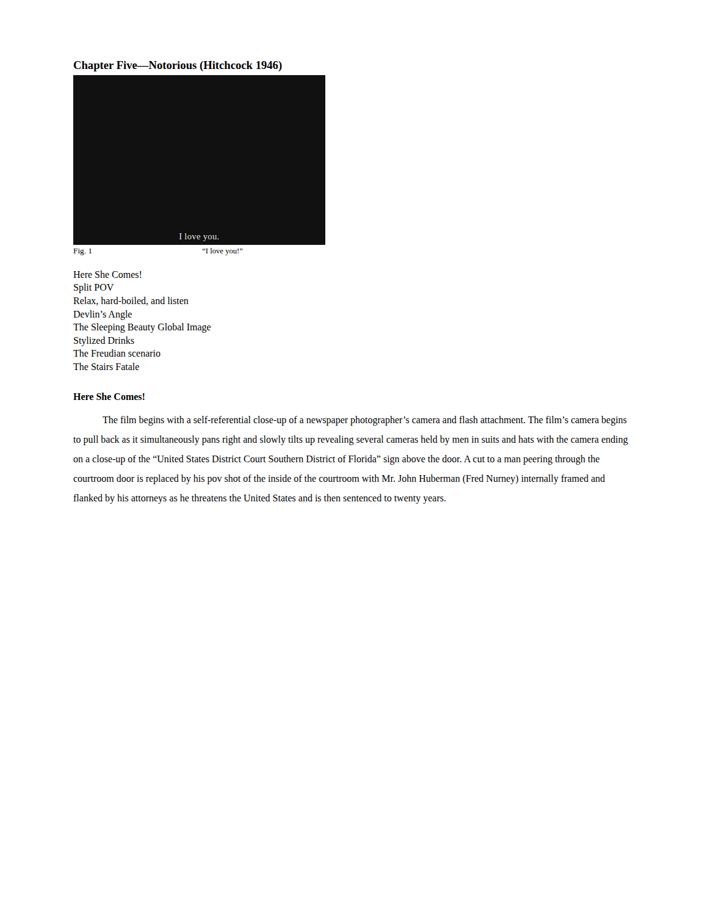Chapter Five—Notorious (Hitchcock 1946)
I love you.
Fig. 1“I love you!”
Here She Comes!
Split POV
Relax, hard-boiled, and listen
Devlin’s Angle
The Sleeping Beauty Global Image
Stylized Drinks
The Freudian scenario
The Stairs Fatale
Here She Comes!
The film begins with a self-referential close-up of a newspaper photographer’s camera and flash attachment. The film’s camera begins to pull back as it simultaneously pans right and slowly tilts up revealing several cameras held by men in suits and hats with the camera ending on a close-up of the “United States District Court Southern District of Florida” sign above the door. A cut to a man peering through the courtroom door is replaced by his pov shot of the inside of the courtroom with Mr. John Huberman (Fred Nurney) internally framed and flanked by his attorneys as he threatens the United States and is then sentenced to twenty years.